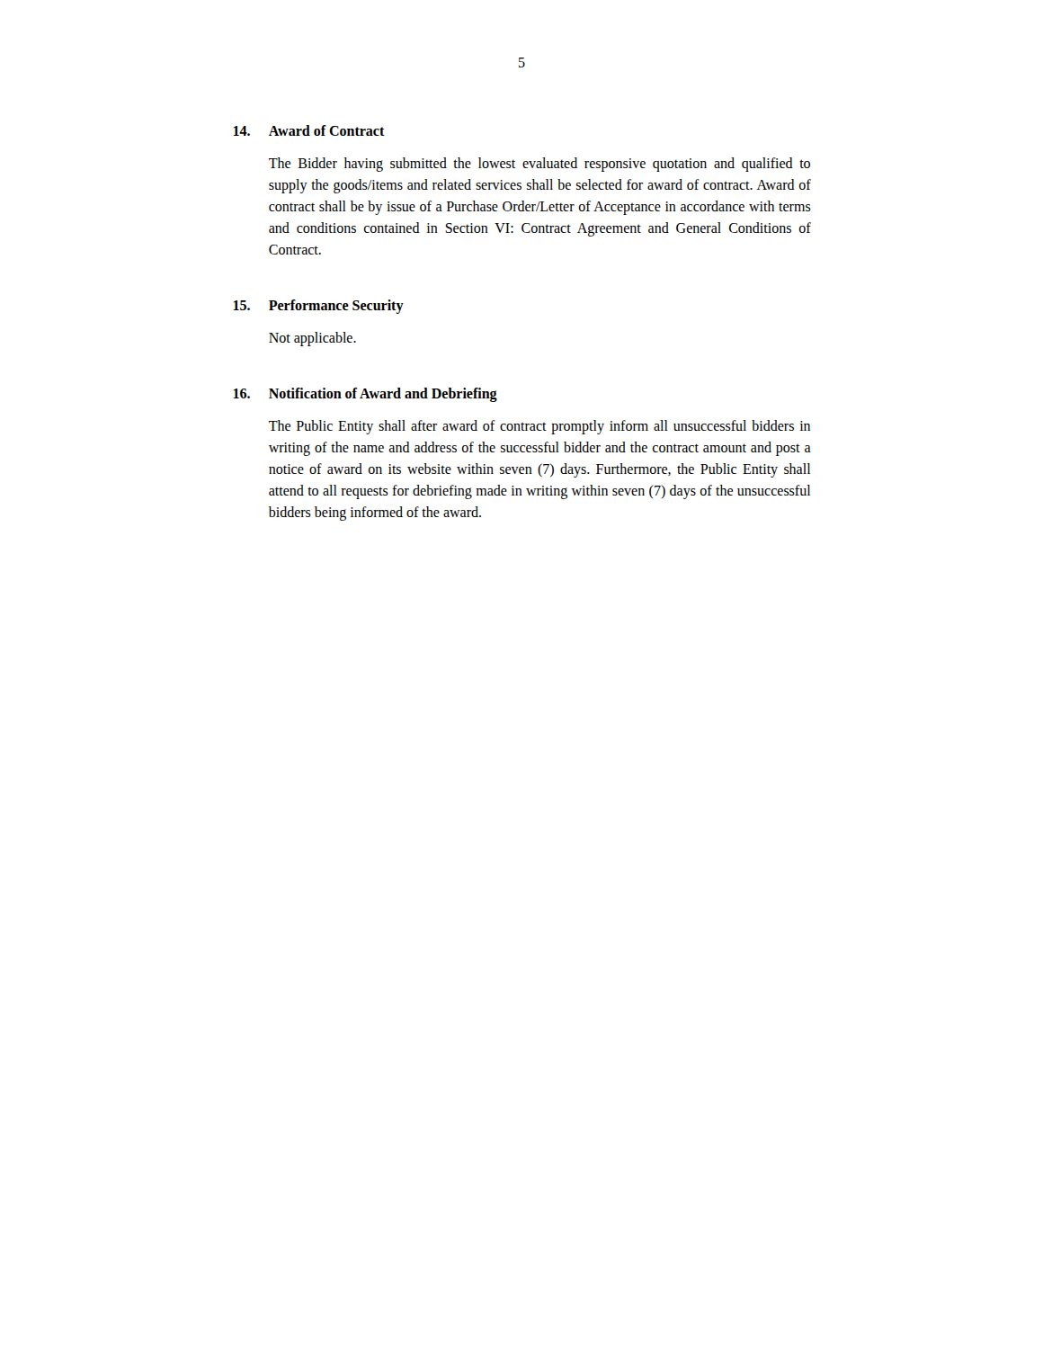5
14.
Award of Contract
The Bidder having submitted the lowest evaluated responsive quotation and qualified to supply the goods/items and related services shall be selected for award of contract. Award of contract shall be by issue of a Purchase Order/Letter of Acceptance in accordance with terms and conditions contained in Section VI: Contract Agreement and General Conditions of Contract.
15.
Performance Security
Not applicable.
16.
Notification of Award and Debriefing
The Public Entity shall after award of contract promptly inform all unsuccessful bidders in writing of the name and address of the successful bidder and the contract amount and post a notice of award on its website within seven (7) days. Furthermore, the Public Entity shall attend to all requests for debriefing made in writing within seven (7) days of the unsuccessful bidders being informed of the award.